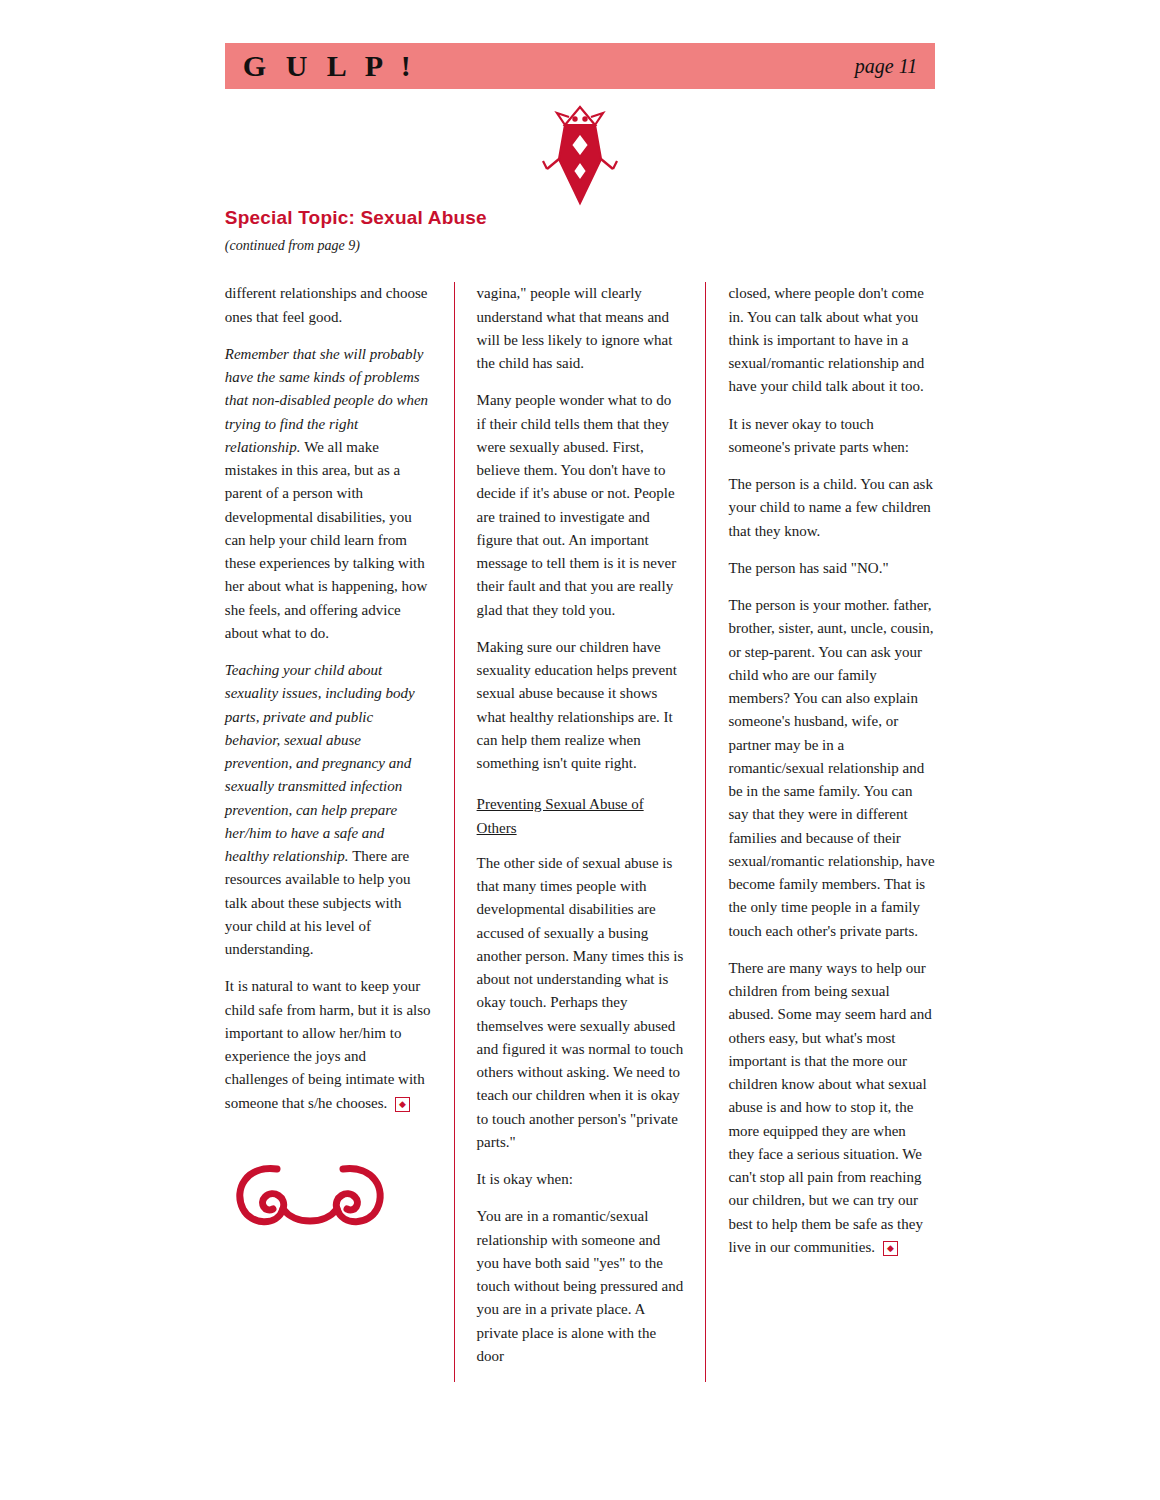G U L P !
page 11
Special Topic: Sexual Abuse
(continued from page 9)
different relationships and choose ones that feel good.
Remember that she will probably have the same kinds of problems that non-disabled people do when trying to find the right relationship. We all make mistakes in this area, but as a parent of a person with developmental disabilities, you can help your child learn from these experiences by talking with her about what is happening, how she feels, and offering advice about what to do.
Teaching your child about sexuality issues, including body parts, private and public behavior, sexual abuse prevention, and pregnancy and sexually transmitted infection prevention, can help prepare her/him to have a safe and healthy relationship. There are resources available to help you talk about these subjects with your child at his level of understanding.
It is natural to want to keep your child safe from harm, but it is also important to allow her/him to experience the joys and challenges of being intimate with someone that s/he chooses. ◆
vagina," people will clearly understand what that means and will be less likely to ignore what the child has said.
Many people wonder what to do if their child tells them that they were sexually abused. First, believe them. You don't have to decide if it's abuse or not. People are trained to investigate and figure that out. An important message to tell them is it is never their fault and that you are really glad that they told you.
Making sure our children have sexuality education helps prevent sexual abuse because it shows what healthy relationships are. It can help them realize when something isn't quite right.
Preventing Sexual Abuse of Others
The other side of sexual abuse is that many times people with developmental disabilities are accused of sexually a busing another person. Many times this is about not understanding what is okay touch. Perhaps they themselves were sexually abused and figured it was normal to touch others without asking. We need to teach our children when it is okay to touch another person's "private parts."
It is okay when:
You are in a romantic/sexual relationship with someone and you have both said "yes" to the touch without being pressured and you are in a private place. A private place is alone with the door
closed, where people don't come in. You can talk about what you think is important to have in a sexual/romantic relationship and have your child talk about it too.
It is never okay to touch someone's private parts when:
The person is a child. You can ask your child to name a few children that they know.
The person has said "NO."
The person is your mother. father, brother, sister, aunt, uncle, cousin, or step-parent. You can ask your child who are our family members? You can also explain someone's husband, wife, or partner may be in a romantic/sexual relationship and be in the same family. You can say that they were in different families and because of their sexual/romantic relationship, have become family members. That is the only time people in a family touch each other's private parts.
There are many ways to help our children from being sexual abused. Some may seem hard and others easy, but what's most important is that the more our children know about what sexual abuse is and how to stop it, the more equipped they are when they face a serious situation. We can't stop all pain from reaching our children, but we can try our best to help them be safe as they live in our communities. ◆